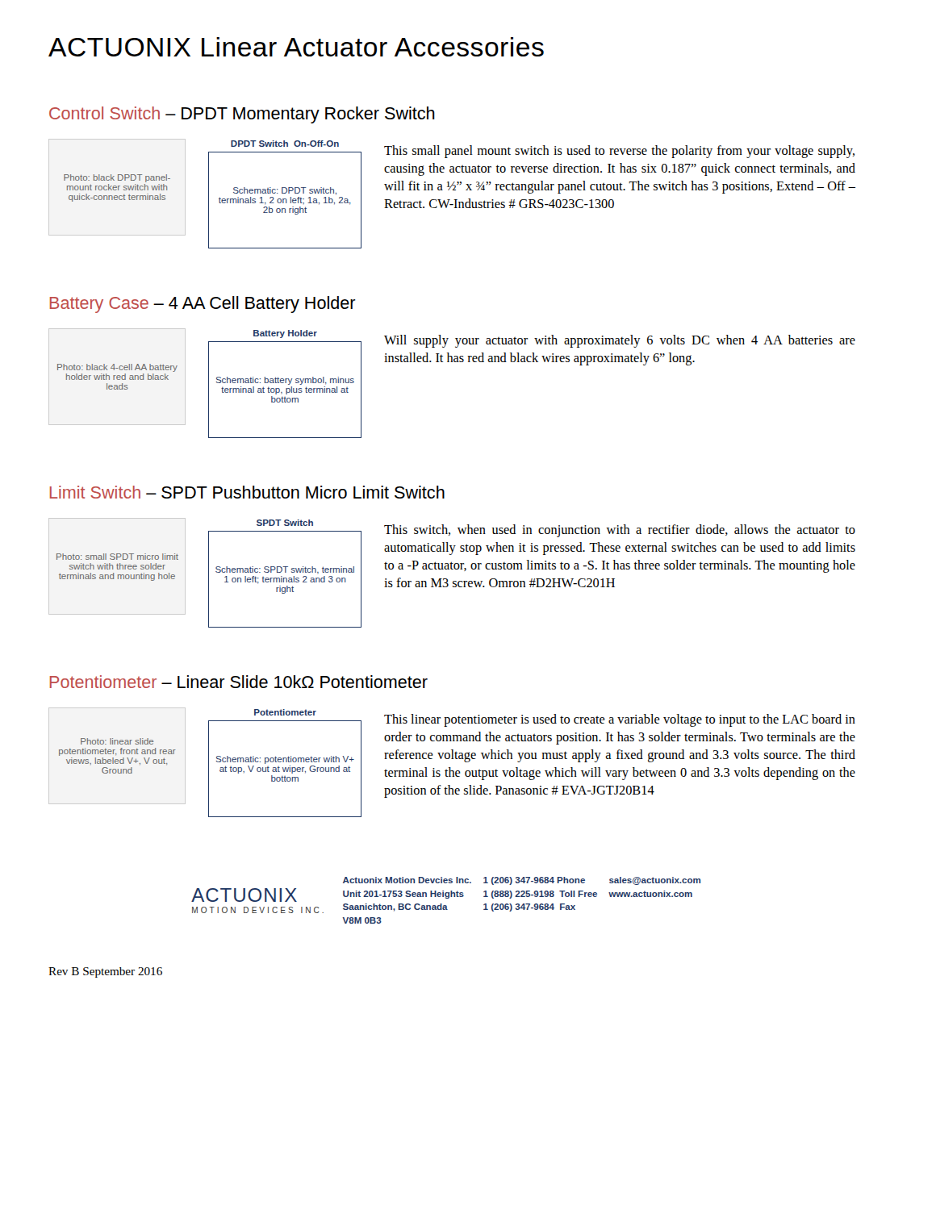ACTUONIX Linear Actuator Accessories
Control Switch – DPDT Momentary Rocker Switch
Photo: black DPDT panel-mount rocker switch with quick-connect terminals
DPDT Switch On-Off-On
Schematic: DPDT switch, terminals 1, 2 on left; 1a, 1b, 2a, 2b on right
This small panel mount switch is used to reverse the polarity from your voltage supply, causing the actuator to reverse direction. It has six 0.187” quick connect terminals, and will fit in a ½” x ¾” rectangular panel cutout. The switch has 3 positions, Extend – Off – Retract. CW-Industries # GRS-4023C-1300
Battery Case – 4 AA Cell Battery Holder
Photo: black 4-cell AA battery holder with red and black leads
Battery Holder
Schematic: battery symbol, minus terminal at top, plus terminal at bottom
Will supply your actuator with approximately 6 volts DC when 4 AA batteries are installed. It has red and black wires approximately 6” long.
Limit Switch – SPDT Pushbutton Micro Limit Switch
Photo: small SPDT micro limit switch with three solder terminals and mounting hole
SPDT Switch
Schematic: SPDT switch, terminal 1 on left; terminals 2 and 3 on right
This switch, when used in conjunction with a rectifier diode, allows the actuator to automatically stop when it is pressed. These external switches can be used to add limits to a -P actuator, or custom limits to a -S. It has three solder terminals. The mounting hole is for an M3 screw. Omron #D2HW-C201H
Potentiometer – Linear Slide 10kΩ Potentiometer
Photo: linear slide potentiometer, front and rear views, labeled V+, V out, Ground
Potentiometer
Schematic: potentiometer with V+ at top, V out at wiper, Ground at bottom
This linear potentiometer is used to create a variable voltage to input to the LAC board in order to command the actuators position. It has 3 solder terminals. Two terminals are the reference voltage which you must apply a fixed ground and 3.3 volts source. The third terminal is the output voltage which will vary between 0 and 3.3 volts depending on the position of the slide. Panasonic # EVA-JGTJ20B14
ACTUONIX MOTION DEVICES INC.
| Actuonix Motion Devcies Inc. | 1 (206) 347-9684 Phone | sales@actuonix.com |
| Unit 201-1753 Sean Heights | 1 (888) 225-9198 Toll Free | www.actuonix.com |
| Saanichton, BC Canada | 1 (206) 347-9684 Fax | |
| V8M 0B3 | | |
Rev B September 2016